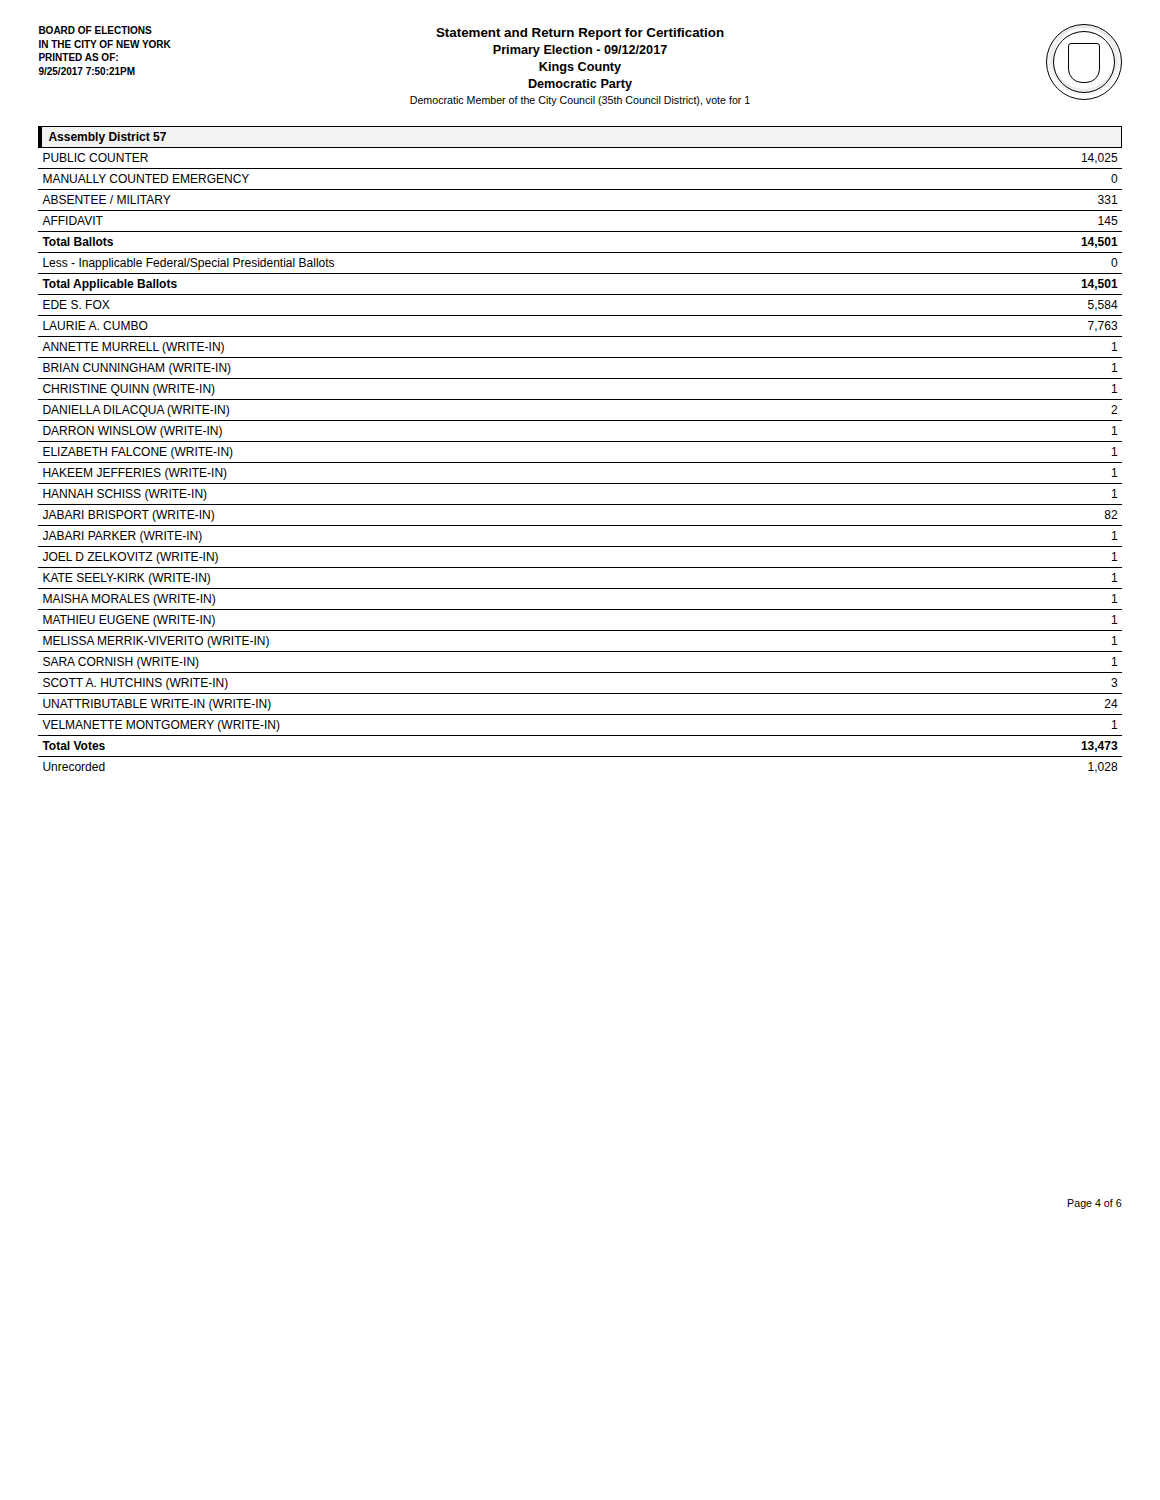BOARD OF ELECTIONS
IN THE CITY OF NEW YORK
PRINTED AS OF:
9/25/2017 7:50:21PM
Statement and Return Report for Certification
Primary Election - 09/12/2017
Kings County
Democratic Party
Democratic Member of the City Council (35th Council District), vote for 1
Assembly District 57
| PUBLIC COUNTER | 14,025 |
| MANUALLY COUNTED EMERGENCY | 0 |
| ABSENTEE / MILITARY | 331 |
| AFFIDAVIT | 145 |
| Total Ballots | 14,501 |
| Less - Inapplicable Federal/Special Presidential Ballots | 0 |
| Total Applicable Ballots | 14,501 |
| EDE S. FOX | 5,584 |
| LAURIE A. CUMBO | 7,763 |
| ANNETTE MURRELL (WRITE-IN) | 1 |
| BRIAN CUNNINGHAM (WRITE-IN) | 1 |
| CHRISTINE QUINN (WRITE-IN) | 1 |
| DANIELLA DILACQUA (WRITE-IN) | 2 |
| DARRON WINSLOW (WRITE-IN) | 1 |
| ELIZABETH FALCONE (WRITE-IN) | 1 |
| HAKEEM JEFFERIES (WRITE-IN) | 1 |
| HANNAH SCHISS (WRITE-IN) | 1 |
| JABARI BRISPORT (WRITE-IN) | 82 |
| JABARI PARKER (WRITE-IN) | 1 |
| JOEL D ZELKOVITZ (WRITE-IN) | 1 |
| KATE SEELY-KIRK (WRITE-IN) | 1 |
| MAISHA MORALES (WRITE-IN) | 1 |
| MATHIEU EUGENE (WRITE-IN) | 1 |
| MELISSA MERRIK-VIVERITO (WRITE-IN) | 1 |
| SARA CORNISH (WRITE-IN) | 1 |
| SCOTT A. HUTCHINS (WRITE-IN) | 3 |
| UNATTRIBUTABLE WRITE-IN (WRITE-IN) | 24 |
| VELMANETTE MONTGOMERY (WRITE-IN) | 1 |
| Total Votes | 13,473 |
| Unrecorded | 1,028 |
Page 4 of 6